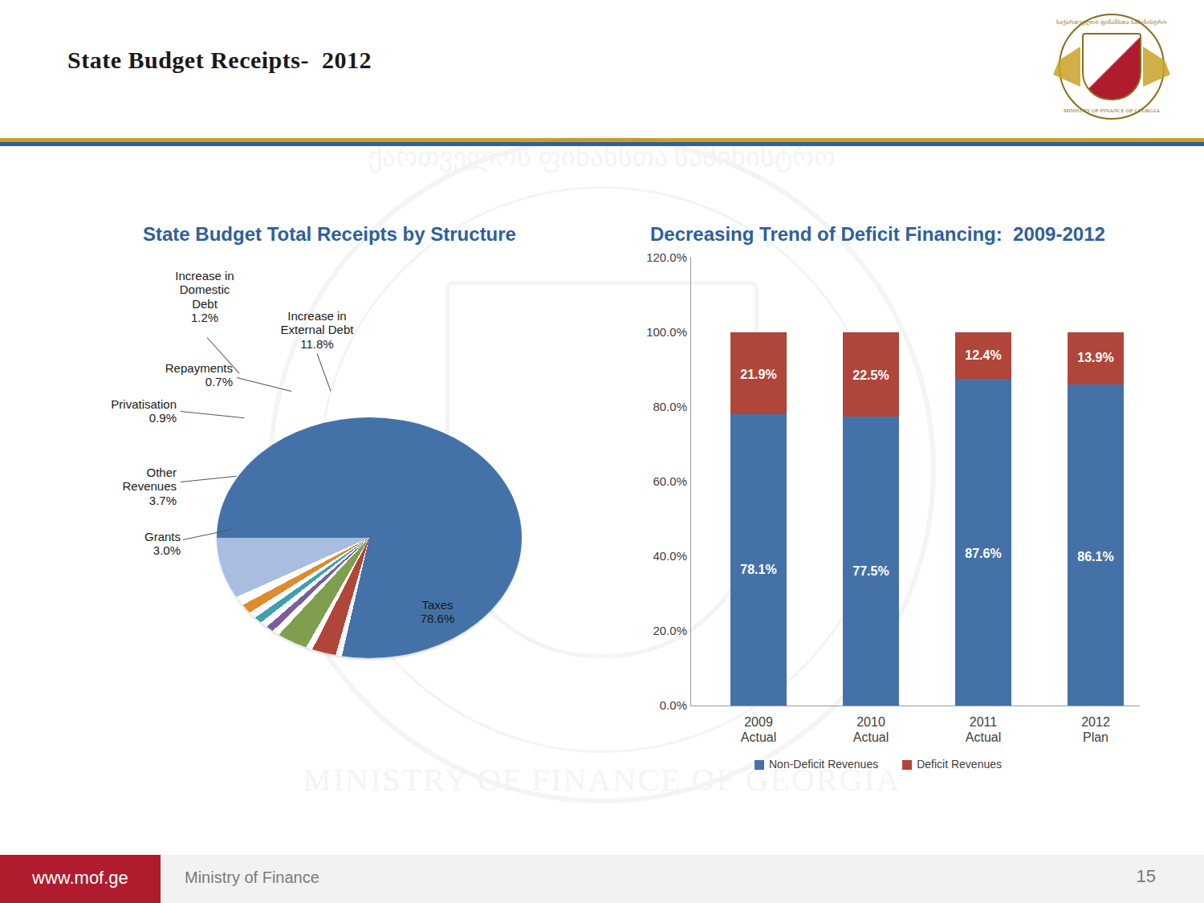State Budget Receipts- 2012
საქართველოს ფინანსთა სამინისტრო
MINISTRY OF FINANCE OF GEORGIA
ქართველოს ფინანსთა სამინისტრო
MINISTRY OF FINANCE OF GEORGIA
State Budget Total Receipts by Structure
Decreasing Trend of Deficit Financing: 2009-2012
Taxes
78.6%
Grants
3.0%
Other
Revenues
3.7%
Privatisation
0.9%
Repayments
0.7%
Increase in
Domestic
Debt
1.2%
Increase in
External Debt
11.8%
120.0%
100.0%
80.0%
60.0%
40.0%
20.0%
0.0%
78.1%
21.9%
2009
Actual
77.5%
22.5%
2010
Actual
87.6%
12.4%
2011
Actual
86.1%
13.9%
2012
Plan
Non-Deficit Revenues Deficit Revenues
www.mof.ge
Ministry of Finance
15